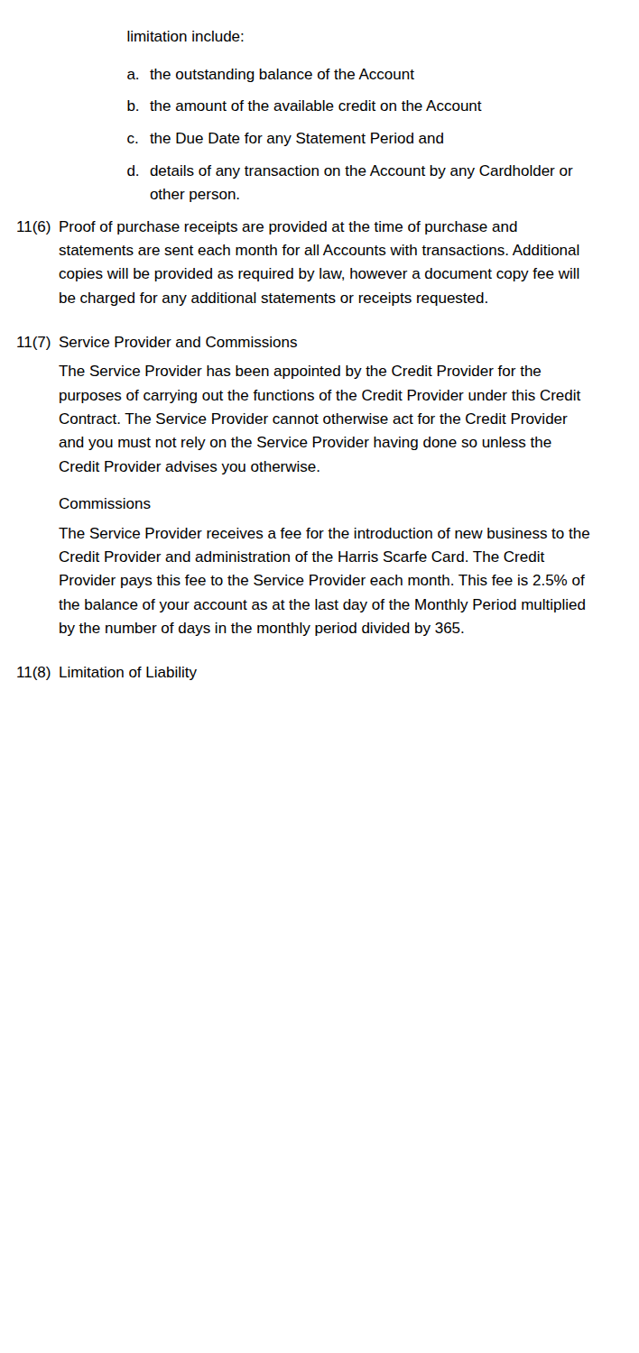limitation include:
a. the outstanding balance of the Account
b. the amount of the available credit on the Account
c. the Due Date for any Statement Period and
d. details of any transaction on the Account by any Cardholder or other person.
11(6)
Proof of purchase receipts are provided at the time of purchase and statements are sent each month for all Accounts with transactions. Additional copies will be provided as required by law, however a document copy fee will be charged for any additional statements or receipts requested.
11(7)
Service Provider and Commissions
The Service Provider has been appointed by the Credit Provider for the purposes of carrying out the functions of the Credit Provider under this Credit Contract. The Service Provider cannot otherwise act for the Credit Provider and you must not rely on the Service Provider having done so unless the Credit Provider advises you otherwise.
Commissions
The Service Provider receives a fee for the introduction of new business to the Credit Provider and administration of the Harris Scarfe Card. The Credit Provider pays this fee to the Service Provider each month. This fee is 2.5% of the balance of your account as at the last day of the Monthly Period multiplied by the number of days in the monthly period divided by 365.
11(8)
Limitation of Liability